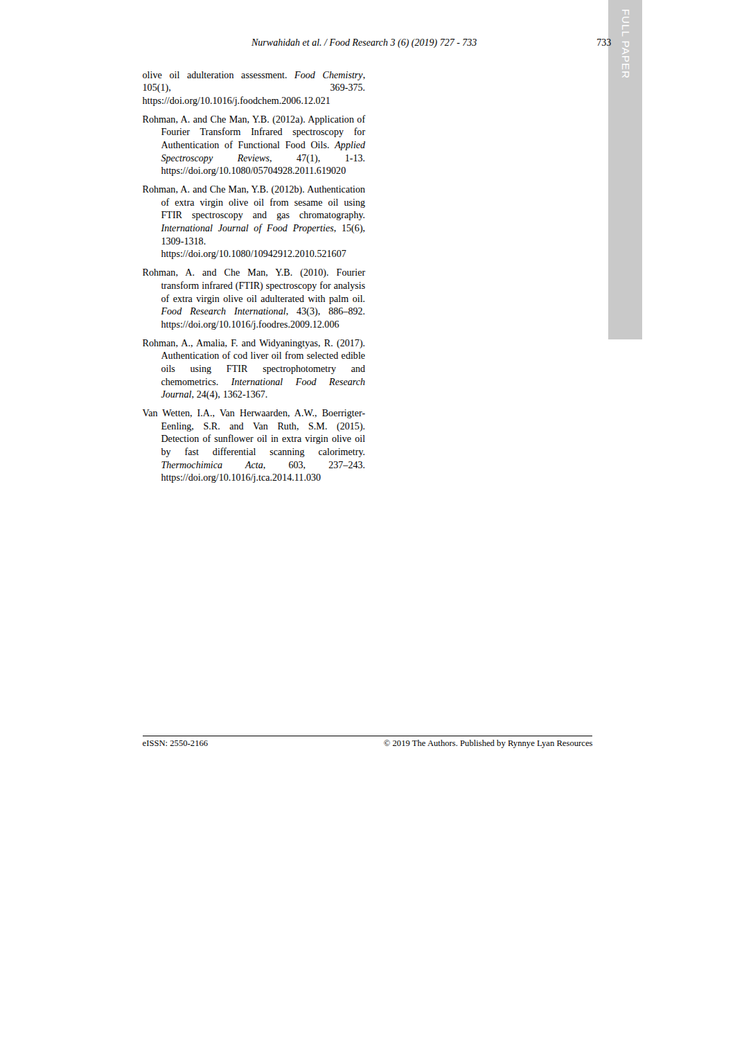FULL PAPER
Nurwahidah et al. / Food Research 3 (6) (2019) 727 - 733 733
olive oil adulteration assessment. Food Chemistry, 105(1), 369-375. https://doi.org/10.1016/j.foodchem.2006.12.021
Rohman, A. and Che Man, Y.B. (2012a). Application of Fourier Transform Infrared spectroscopy for Authentication of Functional Food Oils. Applied Spectroscopy Reviews, 47(1), 1-13. https://doi.org/10.1080/05704928.2011.619020
Rohman, A. and Che Man, Y.B. (2012b). Authentication of extra virgin olive oil from sesame oil using FTIR spectroscopy and gas chromatography. International Journal of Food Properties, 15(6), 1309-1318. https://doi.org/10.1080/10942912.2010.521607
Rohman, A. and Che Man, Y.B. (2010). Fourier transform infrared (FTIR) spectroscopy for analysis of extra virgin olive oil adulterated with palm oil. Food Research International, 43(3), 886–892. https://doi.org/10.1016/j.foodres.2009.12.006
Rohman, A., Amalia, F. and Widyaningtyas, R. (2017). Authentication of cod liver oil from selected edible oils using FTIR spectrophotometry and chemometrics. International Food Research Journal, 24(4), 1362-1367.
Van Wetten, I.A., Van Herwaarden, A.W., Boerrigter-Eenling, S.R. and Van Ruth, S.M. (2015). Detection of sunflower oil in extra virgin olive oil by fast differential scanning calorimetry. Thermochimica Acta, 603, 237–243. https://doi.org/10.1016/j.tca.2014.11.030
eISSN: 2550-2166
© 2019 The Authors. Published by Rynnye Lyan Resources